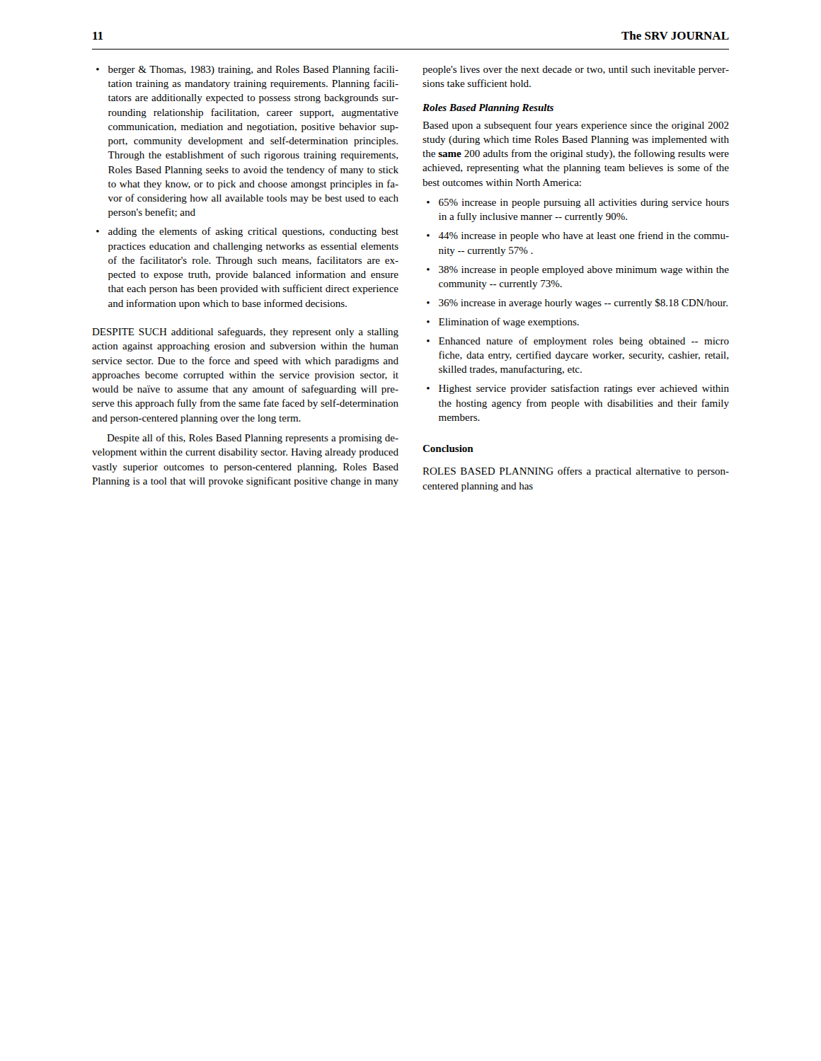11 The SRV JOURNAL
berger & Thomas, 1983) training, and Roles Based Planning facilitation training as mandatory training requirements. Planning facilitators are additionally expected to possess strong backgrounds surrounding relationship facilitation, career support, augmentative communication, mediation and negotiation, positive behavior support, community development and self-determination principles. Through the establishment of such rigorous training requirements, Roles Based Planning seeks to avoid the tendency of many to stick to what they know, or to pick and choose amongst principles in favor of considering how all available tools may be best used to each person's benefit; and
adding the elements of asking critical questions, conducting best practices education and challenging networks as essential elements of the facilitator's role. Through such means, facilitators are expected to expose truth, provide balanced information and ensure that each person has been provided with sufficient direct experience and information upon which to base informed decisions.
DESPITE SUCH additional safeguards, they represent only a stalling action against approaching erosion and subversion within the human service sector. Due to the force and speed with which paradigms and approaches become corrupted within the service provision sector, it would be naïve to assume that any amount of safeguarding will preserve this approach fully from the same fate faced by self-determination and person-centered planning over the long term.
Despite all of this, Roles Based Planning represents a promising development within the current disability sector. Having already produced vastly superior outcomes to person-centered planning, Roles Based Planning is a tool that will provoke significant positive change in many people's lives over the next decade or two, until such inevitable perversions take sufficient hold.
Roles Based Planning Results
Based upon a subsequent four years experience since the original 2002 study (during which time Roles Based Planning was implemented with the same 200 adults from the original study), the following results were achieved, representing what the planning team believes is some of the best outcomes within North America:
65% increase in people pursuing all activities during service hours in a fully inclusive manner -- currently 90%.
44% increase in people who have at least one friend in the community -- currently 57% .
38% increase in people employed above minimum wage within the community -- currently 73%.
36% increase in average hourly wages -- currently $8.18 CDN/hour.
Elimination of wage exemptions.
Enhanced nature of employment roles being obtained -- micro fiche, data entry, certified daycare worker, security, cashier, retail, skilled trades, manufacturing, etc.
Highest service provider satisfaction ratings ever achieved within the hosting agency from people with disabilities and their family members.
Conclusion
ROLES BASED PLANNING offers a practical alternative to person-centered planning and has